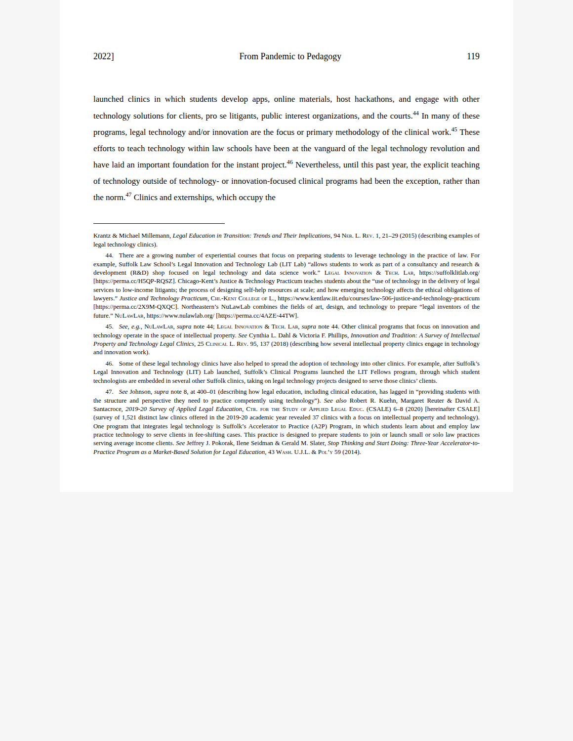2022] From Pandemic to Pedagogy 119
launched clinics in which students develop apps, online materials, host hackathons, and engage with other technology solutions for clients, pro se litigants, public interest organizations, and the courts.44 In many of these programs, legal technology and/or innovation are the focus or primary methodology of the clinical work.45 These efforts to teach technology within law schools have been at the vanguard of the legal technology revolution and have laid an important foundation for the instant project.46 Nevertheless, until this past year, the explicit teaching of technology outside of technology- or innovation-focused clinical programs had been the exception, rather than the norm.47 Clinics and externships, which occupy the
Krantz & Michael Millemann, Legal Education in Transition: Trends and Their Implications, 94 Neb. L. Rev. 1, 21–29 (2015) (describing examples of legal technology clinics).
44. There are a growing number of experiential courses that focus on preparing students to leverage technology in the practice of law. For example, Suffolk Law School’s Legal Innovation and Technology Lab (LIT Lab) “allows students to work as part of a consultancy and research & development (R&D) shop focused on legal technology and data science work.” Legal Innovation & Tech. Lab, https://suffolklitlab.org/ [https://perma.cc/H5QP-RQSZ]. Chicago-Kent’s Justice & Technology Practicum teaches students about the “use of technology in the delivery of legal services to low-income litigants; the process of designing self-help resources at scale; and how emerging technology affects the ethical obligations of lawyers.” Justice and Technology Practicum, Chi.-Kent College of L., https://www.kentlaw.iit.edu/courses/law-506-justice-and-technology-practicum [https://perma.cc/2X9M-QXQC]. Northeastern’s NuLawLab combines the fields of art, design, and technology to prepare “legal inventors of the future.” NuLawLab, https://www.nulawlab.org/ [https://perma.cc/4AZE-44TW].
45. See, e.g., NuLawLab, supra note 44; Legal Innovation & Tech. Lab, supra note 44. Other clinical programs that focus on innovation and technology operate in the space of intellectual property. See Cynthia L. Dahl & Victoria F. Phillips, Innovation and Tradition: A Survey of Intellectual Property and Technology Legal Clinics, 25 Clinical L. Rev. 95, 137 (2018) (describing how several intellectual property clinics engage in technology and innovation work).
46. Some of these legal technology clinics have also helped to spread the adoption of technology into other clinics. For example, after Suffolk’s Legal Innovation and Technology (LIT) Lab launched, Suffolk’s Clinical Programs launched the LIT Fellows program, through which student technologists are embedded in several other Suffolk clinics, taking on legal technology projects designed to serve those clinics’ clients.
47. See Johnson, supra note 8, at 400–01 (describing how legal education, including clinical education, has lagged in “providing students with the structure and perspective they need to practice competently using technology”). See also Robert R. Kuehn, Margaret Reuter & David A. Santacroce, 2019-20 Survey of Applied Legal Education, Ctr. for the Study of Applied Legal Educ. (CSALE) 6–8 (2020) [hereinafter CSALE] (survey of 1,521 distinct law clinics offered in the 2019-20 academic year revealed 37 clinics with a focus on intellectual property and technology). One program that integrates legal technology is Suffolk’s Accelerator to Practice (A2P) Program, in which students learn about and employ law practice technology to serve clients in fee-shifting cases. This practice is designed to prepare students to join or launch small or solo law practices serving average income clients. See Jeffrey J. Pokorak, Ilene Seidman & Gerald M. Slater, Stop Thinking and Start Doing: Three-Year Accelerator-to-Practice Program as a Market-Based Solution for Legal Education, 43 Wash. U.J.L. & Pol’y 59 (2014).